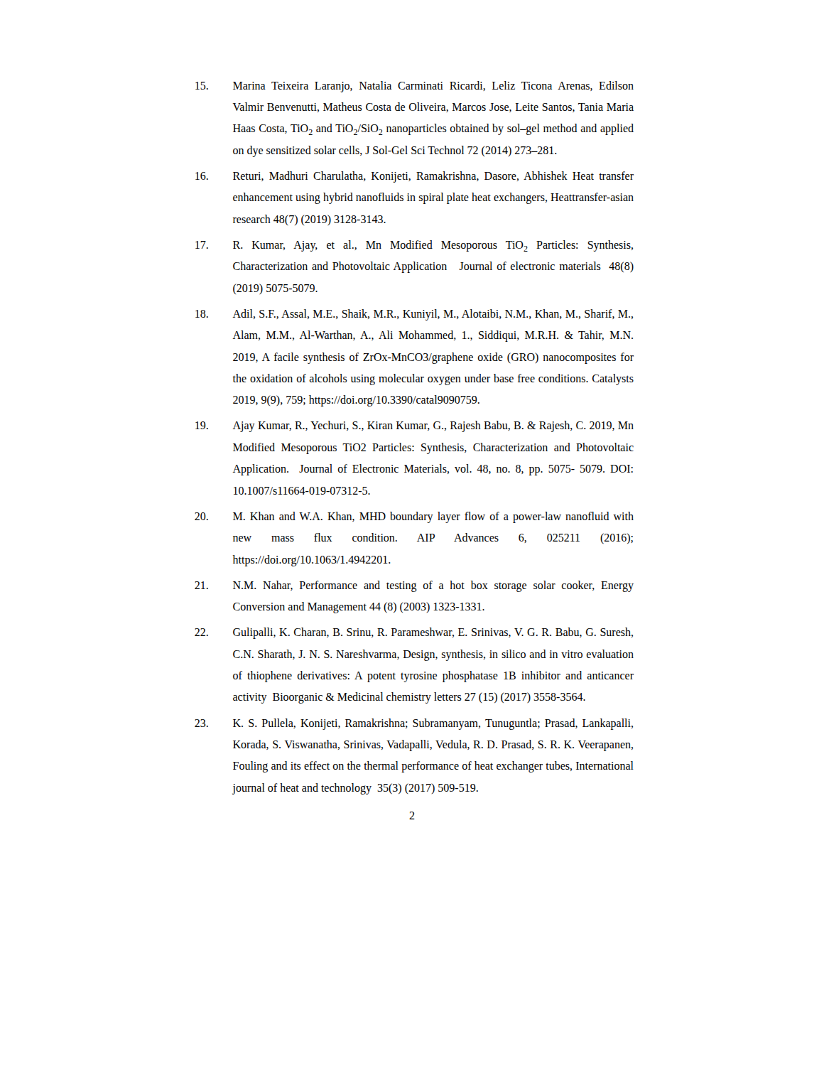Marina Teixeira Laranjo, Natalia Carminati Ricardi, Leliz Ticona Arenas, Edilson Valmir Benvenutti, Matheus Costa de Oliveira, Marcos Jose, Leite Santos, Tania Maria Haas Costa, TiO2 and TiO2/SiO2 nanoparticles obtained by sol–gel method and applied on dye sensitized solar cells, J Sol-Gel Sci Technol 72 (2014) 273–281.
Returi, Madhuri Charulatha, Konijeti, Ramakrishna, Dasore, Abhishek Heat transfer enhancement using hybrid nanofluids in spiral plate heat exchangers, Heattransfer-asian research 48(7) (2019) 3128-3143.
R. Kumar, Ajay, et al., Mn Modified Mesoporous TiO2 Particles: Synthesis, Characterization and Photovoltaic Application Journal of electronic materials 48(8) (2019) 5075-5079.
Adil, S.F., Assal, M.E., Shaik, M.R., Kuniyil, M., Alotaibi, N.M., Khan, M., Sharif, M., Alam, M.M., Al-Warthan, A., Ali Mohammed, 1., Siddiqui, M.R.H. & Tahir, M.N. 2019, A facile synthesis of ZrOx-MnCO3/graphene oxide (GRO) nanocomposites for the oxidation of alcohols using molecular oxygen under base free conditions. Catalysts 2019, 9(9), 759; https://doi.org/10.3390/catal9090759.
Ajay Kumar, R., Yechuri, S., Kiran Kumar, G., Rajesh Babu, B. & Rajesh, C. 2019, Mn Modified Mesoporous TiO2 Particles: Synthesis, Characterization and Photovoltaic Application. Journal of Electronic Materials, vol. 48, no. 8, pp. 5075- 5079. DOI: 10.1007/s11664-019-07312-5.
M. Khan and W.A. Khan, MHD boundary layer flow of a power-law nanofluid with new mass flux condition. AIP Advances 6, 025211 (2016); https://doi.org/10.1063/1.4942201.
N.M. Nahar, Performance and testing of a hot box storage solar cooker, Energy Conversion and Management 44 (8) (2003) 1323-1331.
Gulipalli, K. Charan, B. Srinu, R. Parameshwar, E. Srinivas, V. G. R. Babu, G. Suresh, C.N. Sharath, J. N. S. Nareshvarma, Design, synthesis, in silico and in vitro evaluation of thiophene derivatives: A potent tyrosine phosphatase 1B inhibitor and anticancer activity Bioorganic & Medicinal chemistry letters 27 (15) (2017) 3558-3564.
K. S. Pullela, Konijeti, Ramakrishna; Subramanyam, Tunuguntla; Prasad, Lankapalli, Korada, S. Viswanatha, Srinivas, Vadapalli, Vedula, R. D. Prasad, S. R. K. Veerapanen, Fouling and its effect on the thermal performance of heat exchanger tubes, International journal of heat and technology 35(3) (2017) 509-519.
2